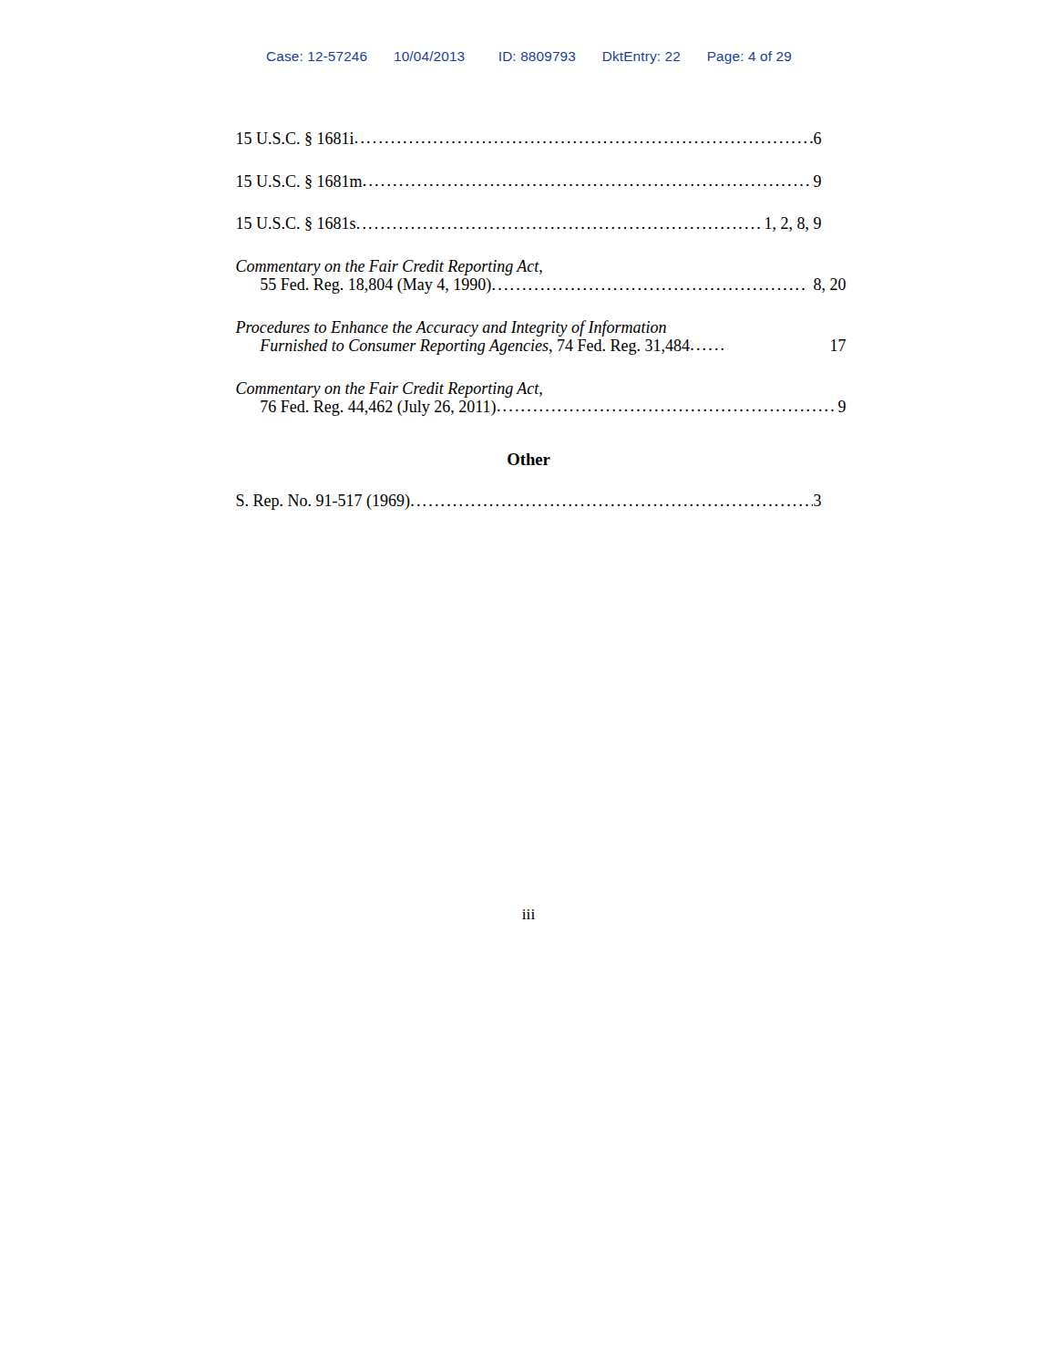Case: 12-5724610/04/2013 ID: 8809793 DktEntry: 22 Page: 4 of 29
15 U.S.C. § 1681i ......................................................................................... 6
15 U.S.C. § 1681m ....................................................................................... 9
15 U.S.C. § 1681s ......................................................................... 1, 2, 8, 9
Commentary on the Fair Credit Reporting Act,
55 Fed. Reg. 18,804 (May 4, 1990) .................................................... 8, 20
Procedures to Enhance the Accuracy and Integrity of Information
Furnished to Consumer Reporting Agencies, 74 Fed. Reg. 31,484 ...... 17
Commentary on the Fair Credit Reporting Act,
76 Fed. Reg. 44,462 (July 26, 2011) ........................................................ 9
Other
S. Rep. No. 91-517 (1969) .......................................................................... 3
iii